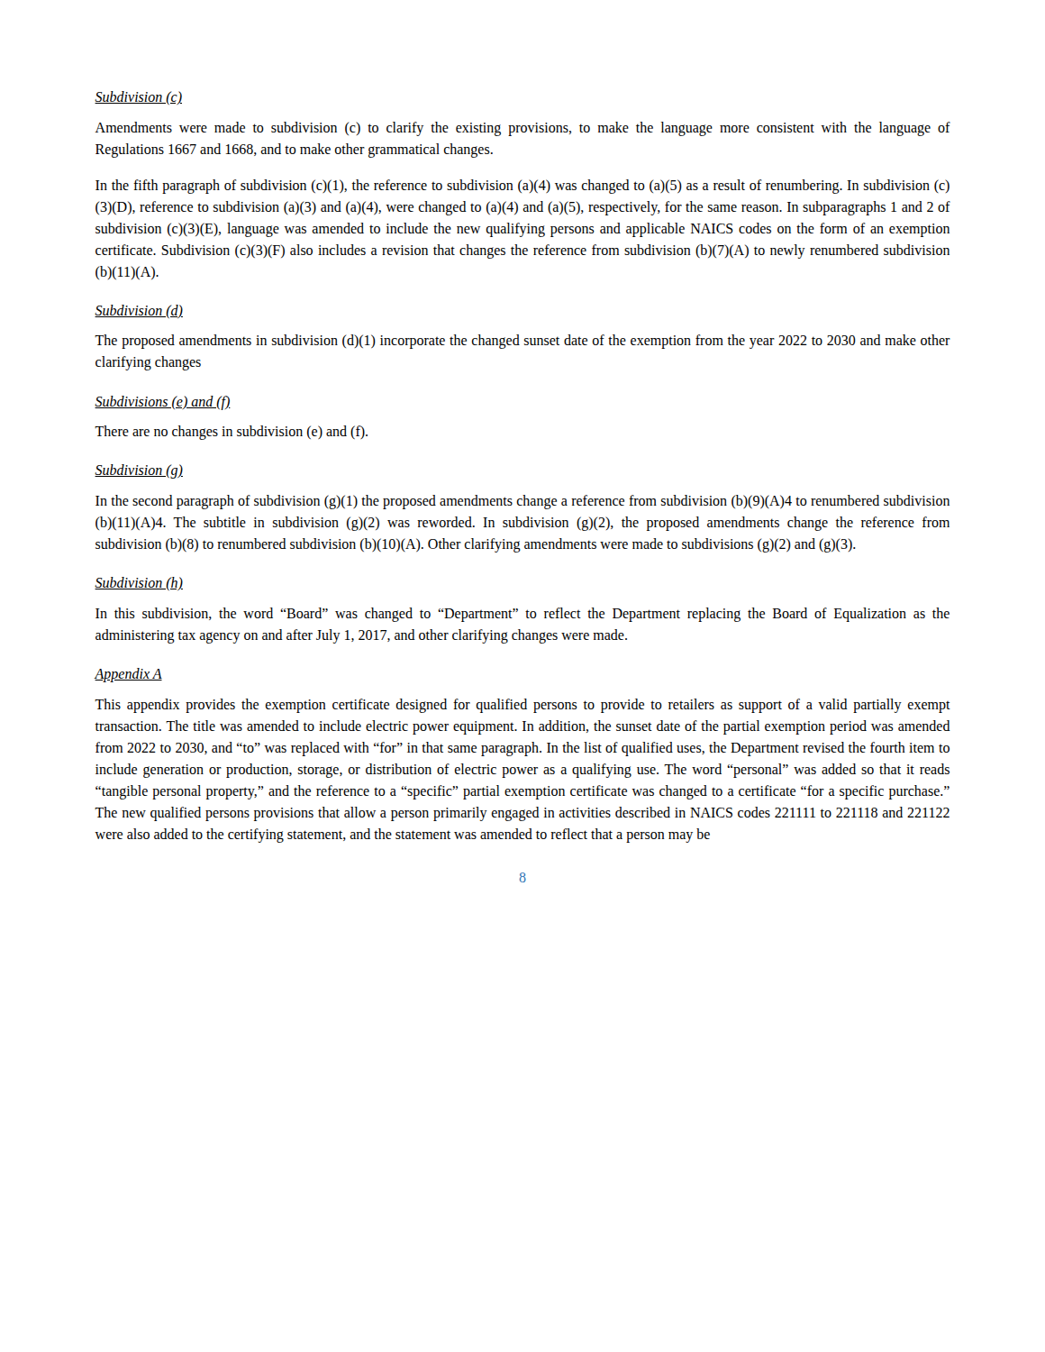Subdivision (c)
Amendments were made to subdivision (c) to clarify the existing provisions, to make the language more consistent with the language of Regulations 1667 and 1668, and to make other grammatical changes.
In the fifth paragraph of subdivision (c)(1), the reference to subdivision (a)(4) was changed to (a)(5) as a result of renumbering. In subdivision (c)(3)(D), reference to subdivision (a)(3) and (a)(4), were changed to (a)(4) and (a)(5), respectively, for the same reason. In subparagraphs 1 and 2 of subdivision (c)(3)(E), language was amended to include the new qualifying persons and applicable NAICS codes on the form of an exemption certificate. Subdivision (c)(3)(F) also includes a revision that changes the reference from subdivision (b)(7)(A) to newly renumbered subdivision (b)(11)(A).
Subdivision (d)
The proposed amendments in subdivision (d)(1) incorporate the changed sunset date of the exemption from the year 2022 to 2030 and make other clarifying changes
Subdivisions (e) and (f)
There are no changes in subdivision (e) and (f).
Subdivision (g)
In the second paragraph of subdivision (g)(1) the proposed amendments change a reference from subdivision (b)(9)(A)4 to renumbered subdivision (b)(11)(A)4. The subtitle in subdivision (g)(2) was reworded. In subdivision (g)(2), the proposed amendments change the reference from subdivision (b)(8) to renumbered subdivision (b)(10)(A). Other clarifying amendments were made to subdivisions (g)(2) and (g)(3).
Subdivision (h)
In this subdivision, the word “Board” was changed to “Department” to reflect the Department replacing the Board of Equalization as the administering tax agency on and after July 1, 2017, and other clarifying changes were made.
Appendix A
This appendix provides the exemption certificate designed for qualified persons to provide to retailers as support of a valid partially exempt transaction. The title was amended to include electric power equipment. In addition, the sunset date of the partial exemption period was amended from 2022 to 2030, and “to” was replaced with “for” in that same paragraph. In the list of qualified uses, the Department revised the fourth item to include generation or production, storage, or distribution of electric power as a qualifying use. The word “personal” was added so that it reads “tangible personal property,” and the reference to a “specific” partial exemption certificate was changed to a certificate “for a specific purchase.” The new qualified persons provisions that allow a person primarily engaged in activities described in NAICS codes 221111 to 221118 and 221122 were also added to the certifying statement, and the statement was amended to reflect that a person may be
8